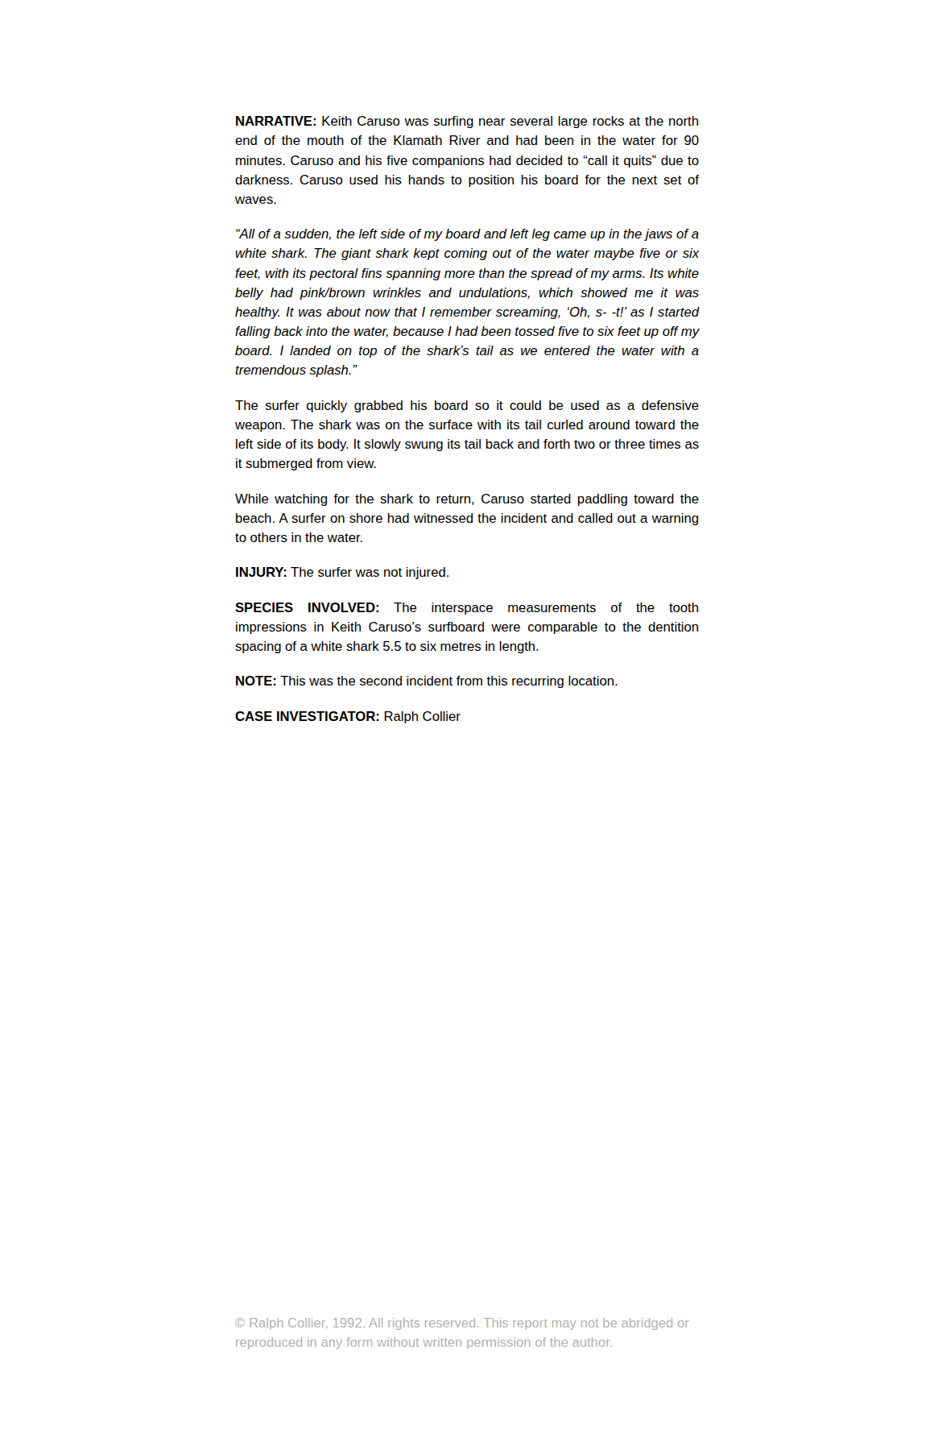NARRATIVE: Keith Caruso was surfing near several large rocks at the north end of the mouth of the Klamath River and had been in the water for 90 minutes. Caruso and his five companions had decided to “call it quits” due to darkness. Caruso used his hands to position his board for the next set of waves.
“All of a sudden, the left side of my board and left leg came up in the jaws of a white shark. The giant shark kept coming out of the water maybe five or six feet, with its pectoral fins spanning more than the spread of my arms. Its white belly had pink/brown wrinkles and undulations, which showed me it was healthy. It was about now that I remember screaming, ‘Oh, s- -t!’ as I started falling back into the water, because I had been tossed five to six feet up off my board. I landed on top of the shark’s tail as we entered the water with a tremendous splash.”
The surfer quickly grabbed his board so it could be used as a defensive weapon. The shark was on the surface with its tail curled around toward the left side of its body. It slowly swung its tail back and forth two or three times as it submerged from view.
While watching for the shark to return, Caruso started paddling toward the beach. A surfer on shore had witnessed the incident and called out a warning to others in the water.
INJURY: The surfer was not injured.
SPECIES INVOLVED: The interspace measurements of the tooth impressions in Keith Caruso’s surfboard were comparable to the dentition spacing of a white shark 5.5 to six metres in length.
NOTE: This was the second incident from this recurring location.
CASE INVESTIGATOR: Ralph Collier
© Ralph Collier, 1992. All rights reserved. This report may not be abridged or reproduced in any form without written permission of the author.